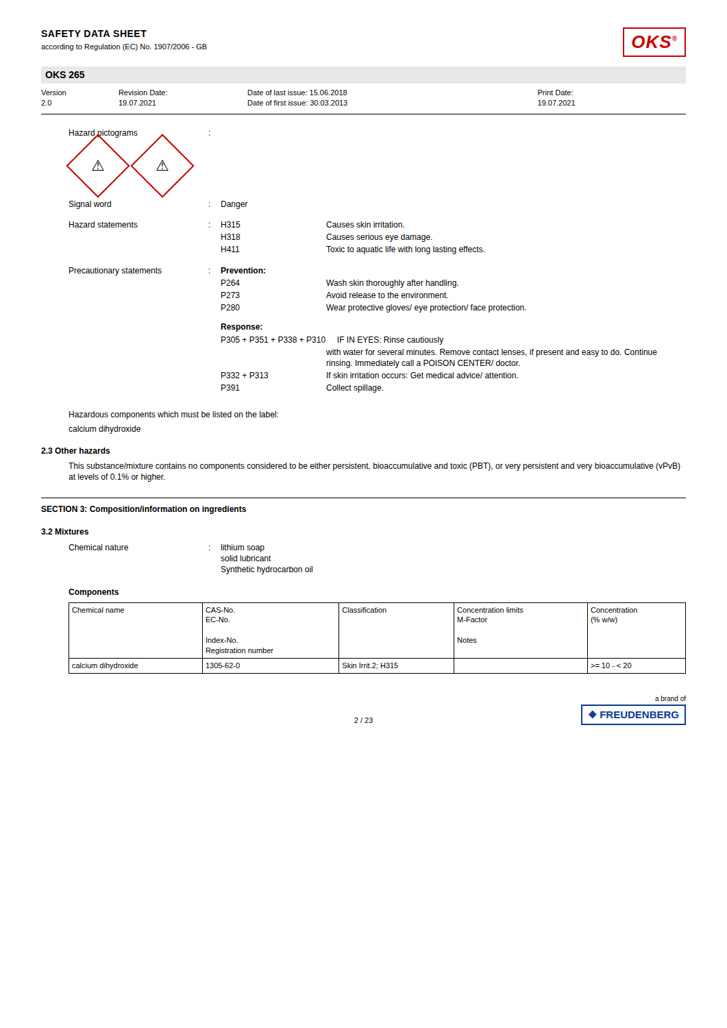SAFETY DATA SHEET
according to Regulation (EC) No. 1907/2006 - GB
OKS®
OKS 265
Version
2.0
Revision Date:
19.07.2021
Date of last issue: 15.06.2018
Date of first issue: 30.03.2013
Print Date:
19.07.2021
| Hazard pictograms | : | |
⚠
⚠
| Signal word | : | Danger |
| Hazard statements | : | H315 | Causes skin irritation. |
| | | H318 | Causes serious eye damage. |
| | | H411 | Toxic to aquatic life with long lasting effects. |
| Precautionary statements | : | Prevention: |
| | | P264 | Wash skin thoroughly after handling. |
| | | P273 | Avoid release to the environment. |
| | | P280 | Wear protective gloves/ eye protection/ face protection. |
| | | Response: |
| | | P305 + P351 + P338 + P310 IF IN EYES: Rinse cautiously |
| | | | with water for several minutes. Remove contact lenses, if present and easy to do. Continue rinsing. Immediately call a POISON CENTER/ doctor. |
| | | P332 + P313 | If skin irritation occurs: Get medical advice/ attention. |
| | | P391 | Collect spillage. |
Hazardous components which must be listed on the label:
calcium dihydroxide
2.3 Other hazards
This substance/mixture contains no components considered to be either persistent, bioaccumulative and toxic (PBT), or very persistent and very bioaccumulative (vPvB) at levels of 0.1% or higher.
SECTION 3: Composition/information on ingredients
3.2 Mixtures
| Chemical nature | : | lithium soap solid lubricant Synthetic hydrocarbon oil |
Components
| Chemical name | CAS-No. EC-No. Index-No. Registration number | Classification | Concentration limits M-Factor Notes | Concentration (% w/w) |
| --- | --- | --- | --- | --- |
| calcium dihydroxide | 1305-62-0 | Skin Irrit.2; H315 | | >= 10 - < 20 |
2 / 23
a brand of
❖ FREUDENBERG